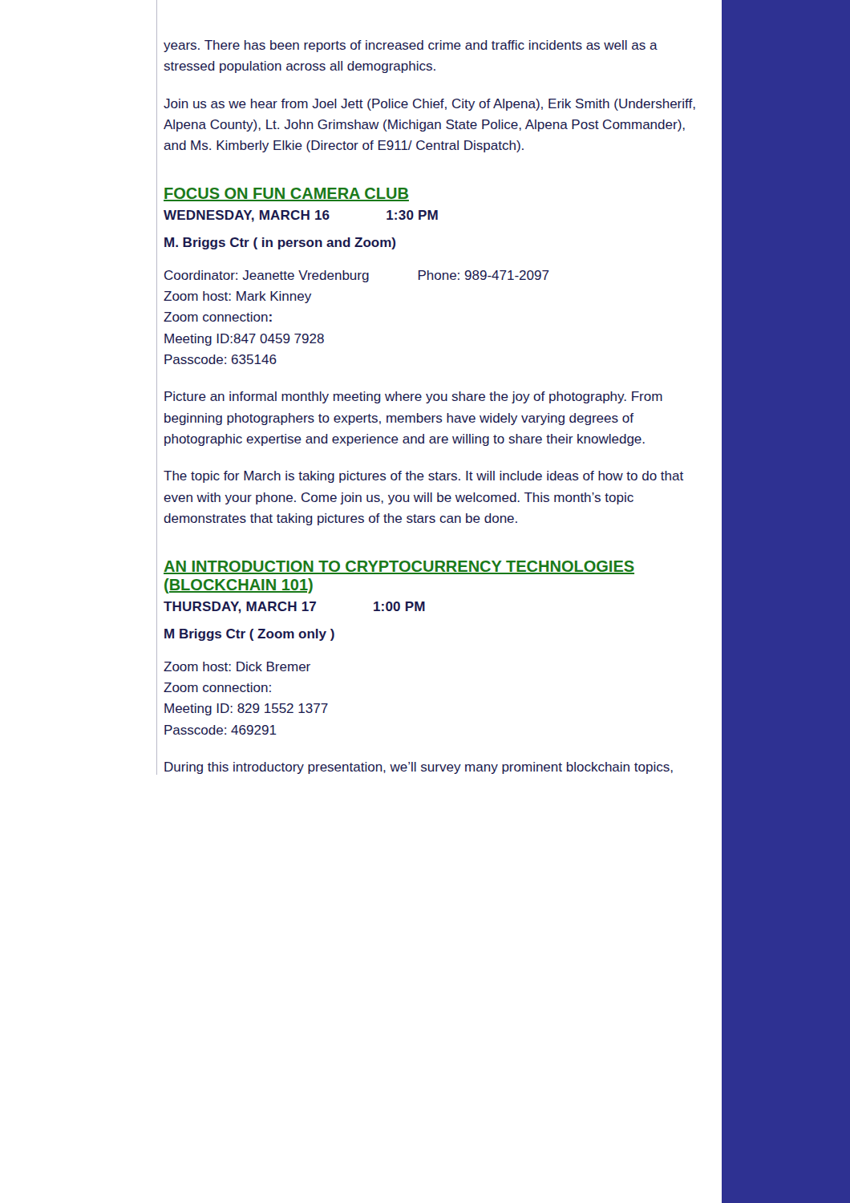years. There has been reports of increased crime and traffic incidents as well as a stressed population across all demographics.
Join us as we hear from Joel Jett (Police Chief, City of Alpena), Erik Smith (Undersheriff, Alpena County), Lt. John Grimshaw (Michigan State Police, Alpena Post Commander), and Ms. Kimberly Elkie (Director of E911/ Central Dispatch).
FOCUS ON FUN CAMERA CLUB
WEDNESDAY, MARCH 161:30 PM
M. Briggs Ctr ( in person and Zoom)
Coordinator: Jeanette VredenburgPhone: 989-471-2097 Zoom host: Mark Kinney Zoom connection: Meeting ID:847 0459 7928 Passcode: 635146
Picture an informal monthly meeting where you share the joy of photography. From beginning photographers to experts, members have widely varying degrees of photographic expertise and experience and are willing to share their knowledge.
The topic for March is taking pictures of the stars. It will include ideas of how to do that even with your phone. Come join us, you will be welcomed. This month’s topic demonstrates that taking pictures of the stars can be done.
AN INTRODUCTION TO CRYPTOCURRENCY TECHNOLOGIES (BLOCKCHAIN 101)
THURSDAY, MARCH 171:00 PM
M Briggs Ctr ( Zoom only )
Zoom host: Dick Bremer Zoom connection: Meeting ID: 829 1552 1377 Passcode: 469291
During this introductory presentation, we’ll survey many prominent blockchain topics, including the discussion of distributed ledgers, industry adoption, legal landscapes, and Bitcoin, proper. Additionally